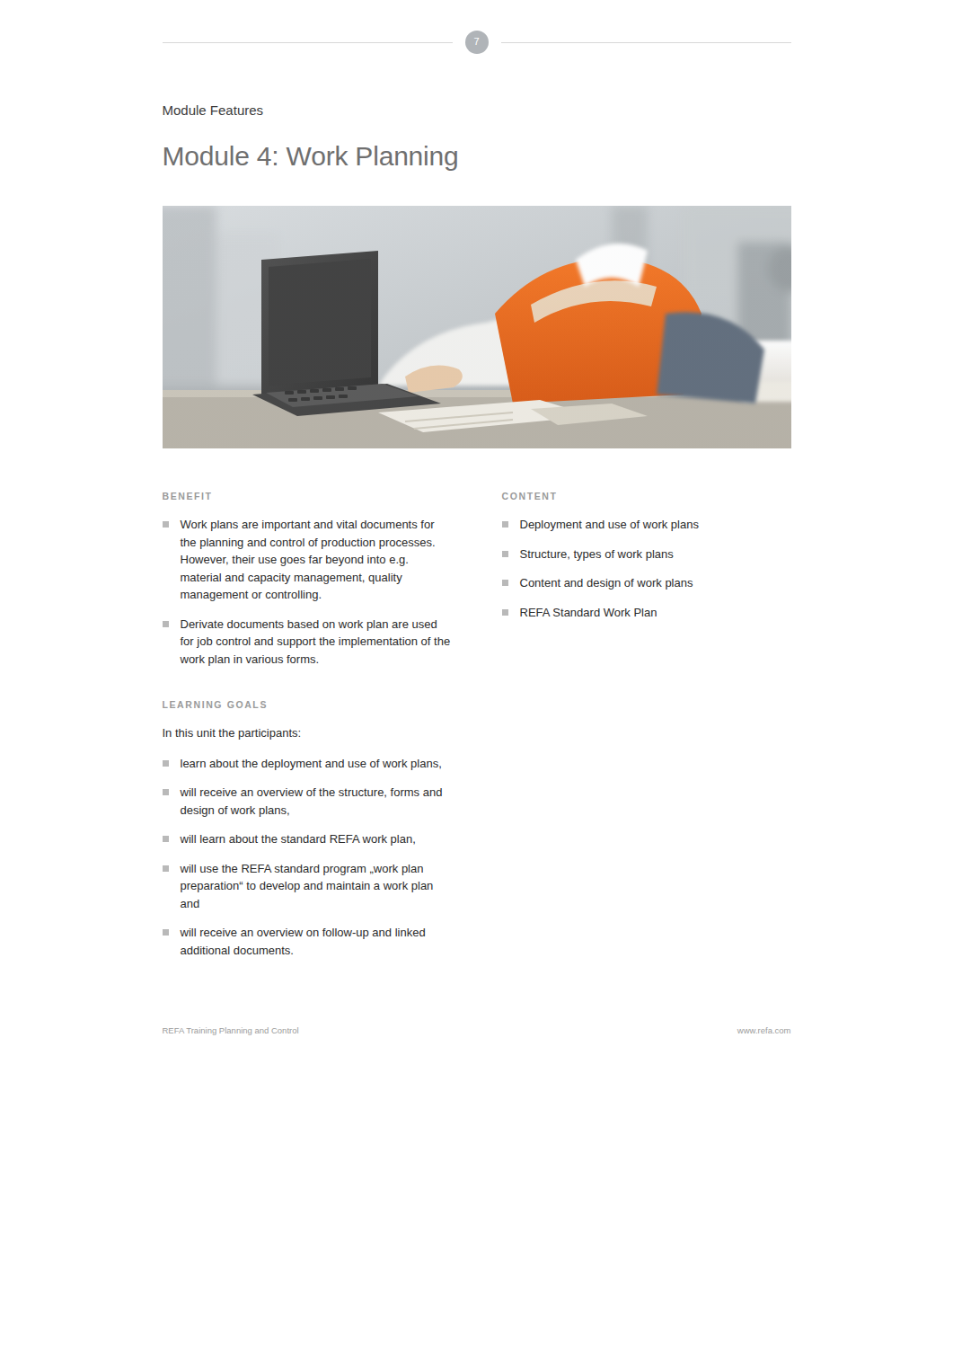7
Module Features
Module 4: Work Planning
Benefit
Work plans are important and vital documents for the planning and control of production processes. However, their use goes far beyond into e.g. material and capacity management, quality management or controlling.
Derivate documents based on work plan are used for job control and support the implementation of the work plan in various forms.
Learning Goals
In this unit the participants:
learn about the deployment and use of work plans,
will receive an overview of the structure, forms and design of work plans,
will learn about the standard REFA work plan,
will use the REFA standard program „work plan preparation“ to develop and maintain a work plan and
will receive an overview on follow-up and linked additional documents.
Content
Deployment and use of work plans
Structure, types of work plans
Content and design of work plans
REFA Standard Work Plan
REFA Training Planning and Control www.refa.com